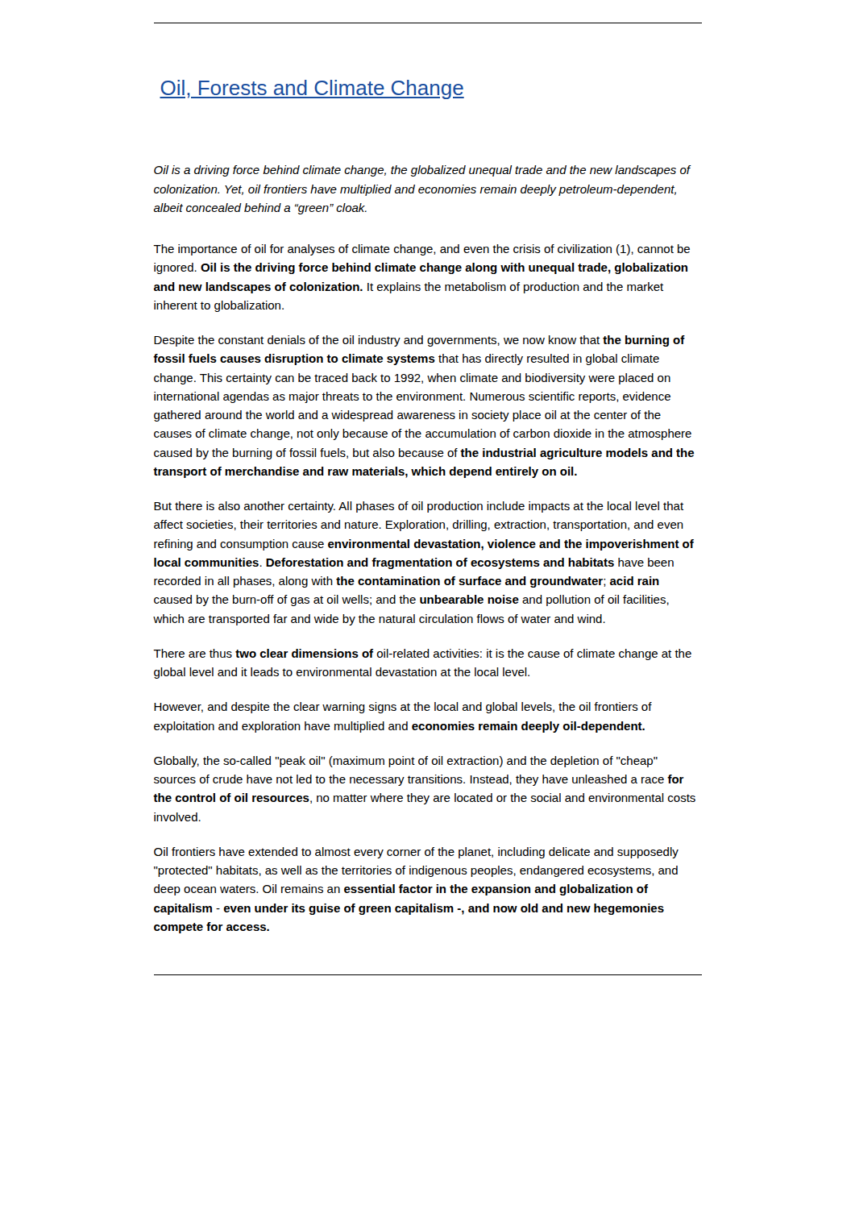Oil, Forests and Climate Change
Oil is a driving force behind climate change, the globalized unequal trade and the new landscapes of colonization. Yet, oil frontiers have multiplied and economies remain deeply petroleum-dependent, albeit concealed behind a “green” cloak.
The importance of oil for analyses of climate change, and even the crisis of civilization (1), cannot be ignored. Oil is the driving force behind climate change along with unequal trade, globalization and new landscapes of colonization. It explains the metabolism of production and the market inherent to globalization.
Despite the constant denials of the oil industry and governments, we now know that the burning of fossil fuels causes disruption to climate systems that has directly resulted in global climate change. This certainty can be traced back to 1992, when climate and biodiversity were placed on international agendas as major threats to the environment. Numerous scientific reports, evidence gathered around the world and a widespread awareness in society place oil at the center of the causes of climate change, not only because of the accumulation of carbon dioxide in the atmosphere caused by the burning of fossil fuels, but also because of the industrial agriculture models and the transport of merchandise and raw materials, which depend entirely on oil.
But there is also another certainty. All phases of oil production include impacts at the local level that affect societies, their territories and nature. Exploration, drilling, extraction, transportation, and even refining and consumption cause environmental devastation, violence and the impoverishment of local communities. Deforestation and fragmentation of ecosystems and habitats have been recorded in all phases, along with the contamination of surface and groundwater; acid rain caused by the burn-off of gas at oil wells; and the unbearable noise and pollution of oil facilities, which are transported far and wide by the natural circulation flows of water and wind.
There are thus two clear dimensions of oil-related activities: it is the cause of climate change at the global level and it leads to environmental devastation at the local level.
However, and despite the clear warning signs at the local and global levels, the oil frontiers of exploitation and exploration have multiplied and economies remain deeply oil-dependent.
Globally, the so-called "peak oil" (maximum point of oil extraction) and the depletion of "cheap" sources of crude have not led to the necessary transitions. Instead, they have unleashed a race for the control of oil resources, no matter where they are located or the social and environmental costs involved.
Oil frontiers have extended to almost every corner of the planet, including delicate and supposedly "protected" habitats, as well as the territories of indigenous peoples, endangered ecosystems, and deep ocean waters. Oil remains an essential factor in the expansion and globalization of capitalism - even under its guise of green capitalism -, and now old and new hegemonies compete for access.